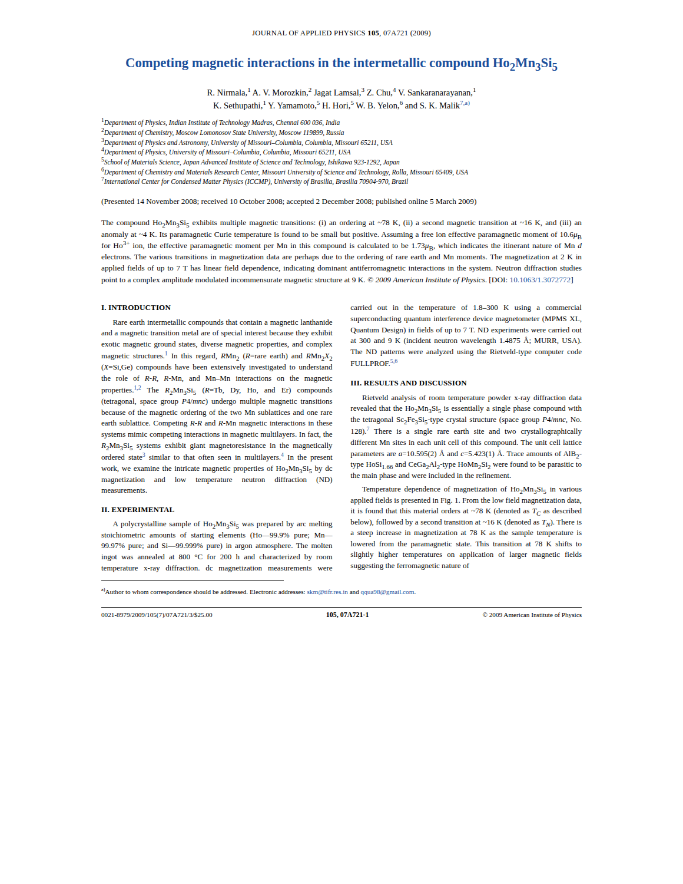JOURNAL OF APPLIED PHYSICS 105, 07A721 (2009)
Competing magnetic interactions in the intermetallic compound Ho2Mn3Si5
R. Nirmala,1 A. V. Morozkin,2 Jagat Lamsal,3 Z. Chu,4 V. Sankaranarayanan,1
K. Sethupathi,1 Y. Yamamoto,5 H. Hori,5 W. B. Yelon,6 and S. K. Malik7,a)
1Department of Physics, Indian Institute of Technology Madras, Chennai 600 036, India
2Department of Chemistry, Moscow Lomonosov State University, Moscow 119899, Russia
3Department of Physics and Astronomy, University of Missouri–Columbia, Columbia, Missouri 65211, USA
4Department of Physics, University of Missouri–Columbia, Columbia, Missouri 65211, USA
5School of Materials Science, Japan Advanced Institute of Science and Technology, Ishikawa 923-1292, Japan
6Department of Chemistry and Materials Research Center, Missouri University of Science and Technology, Rolla, Missouri 65409, USA
7International Center for Condensed Matter Physics (ICCMP), University of Brasilia, Brasilia 70904-970, Brazil
(Presented 14 November 2008; received 10 October 2008; accepted 2 December 2008; published online 5 March 2009)
The compound Ho2Mn3Si5 exhibits multiple magnetic transitions: (i) an ordering at ~78 K, (ii) a second magnetic transition at ~16 K, and (iii) an anomaly at ~4 K. Its paramagnetic Curie temperature is found to be small but positive. Assuming a free ion effective paramagnetic moment of 10.6μB for Ho3+ ion, the effective paramagnetic moment per Mn in this compound is calculated to be 1.73μB, which indicates the itinerant nature of Mn d electrons. The various transitions in magnetization data are perhaps due to the ordering of rare earth and Mn moments. The magnetization at 2 K in applied fields of up to 7 T has linear field dependence, indicating dominant antiferromagnetic interactions in the system. Neutron diffraction studies point to a complex amplitude modulated incommensurate magnetic structure at 9 K. © 2009 American Institute of Physics. [DOI: 10.1063/1.3072772]
I. INTRODUCTION
Rare earth intermetallic compounds that contain a magnetic lanthanide and a magnetic transition metal are of special interest because they exhibit exotic magnetic ground states, diverse magnetic properties, and complex magnetic structures.1 In this regard, RMn2 (R=rare earth) and RMn2X2 (X=Si,Ge) compounds have been extensively investigated to understand the role of R-R, R-Mn, and Mn–Mn interactions on the magnetic properties.1,2 The R2Mn3Si5 (R=Tb, Dy, Ho, and Er) compounds (tetragonal, space group P4/mnc) undergo multiple magnetic transitions because of the magnetic ordering of the two Mn sublattices and one rare earth sublattice. Competing R-R and R-Mn magnetic interactions in these systems mimic competing interactions in magnetic multilayers. In fact, the R2Mn3Si5 systems exhibit giant magnetoresistance in the magnetically ordered state3 similar to that often seen in multilayers.4 In the present work, we examine the intricate magnetic properties of Ho2Mn3Si5 by dc magnetization and low temperature neutron diffraction (ND) measurements.
II. EXPERIMENTAL
A polycrystalline sample of Ho2Mn3Si5 was prepared by arc melting stoichiometric amounts of starting elements (Ho—99.9% pure; Mn—99.97% pure; and Si—99.999% pure) in argon atmosphere. The molten ingot was annealed at 800 °C for 200 h and characterized by room temperature x-ray diffraction. dc magnetization measurements were carried out in the temperature of 1.8–300 K using a commercial superconducting quantum interference device magnetometer (MPMS XL, Quantum Design) in fields of up to 7 T. ND experiments were carried out at 300 and 9 K (incident neutron wavelength 1.4875 Å; MURR, USA). The ND patterns were analyzed using the Rietveld-type computer code FULLPROF.5,6
III. RESULTS AND DISCUSSION
Rietveld analysis of room temperature powder x-ray diffraction data revealed that the Ho2Mn3Si5 is essentially a single phase compound with the tetragonal Sc2Fe3Si5-type crystal structure (space group P4/mnc, No. 128).7 There is a single rare earth site and two crystallographically different Mn sites in each unit cell of this compound. The unit cell lattice parameters are a=10.595(2) Å and c=5.423(1) Å. Trace amounts of AlB2-type HoSi1.66 and CeGa2Al2-type HoMn2Si2 were found to be parasitic to the main phase and were included in the refinement.
Temperature dependence of magnetization of Ho2Mn3Si5 in various applied fields is presented in Fig. 1. From the low field magnetization data, it is found that this material orders at ~78 K (denoted as TC as described below), followed by a second transition at ~16 K (denoted as TN). There is a steep increase in magnetization at 78 K as the sample temperature is lowered from the paramagnetic state. This transition at 78 K shifts to slightly higher temperatures on application of larger magnetic fields suggesting the ferromagnetic nature of
a)Author to whom correspondence should be addressed. Electronic addresses: skm@tifr.res.in and qqua98@gmail.com.
0021-8979/2009/105(7)/07A721/3/$25.00 105, 07A721-1 © 2009 American Institute of Physics